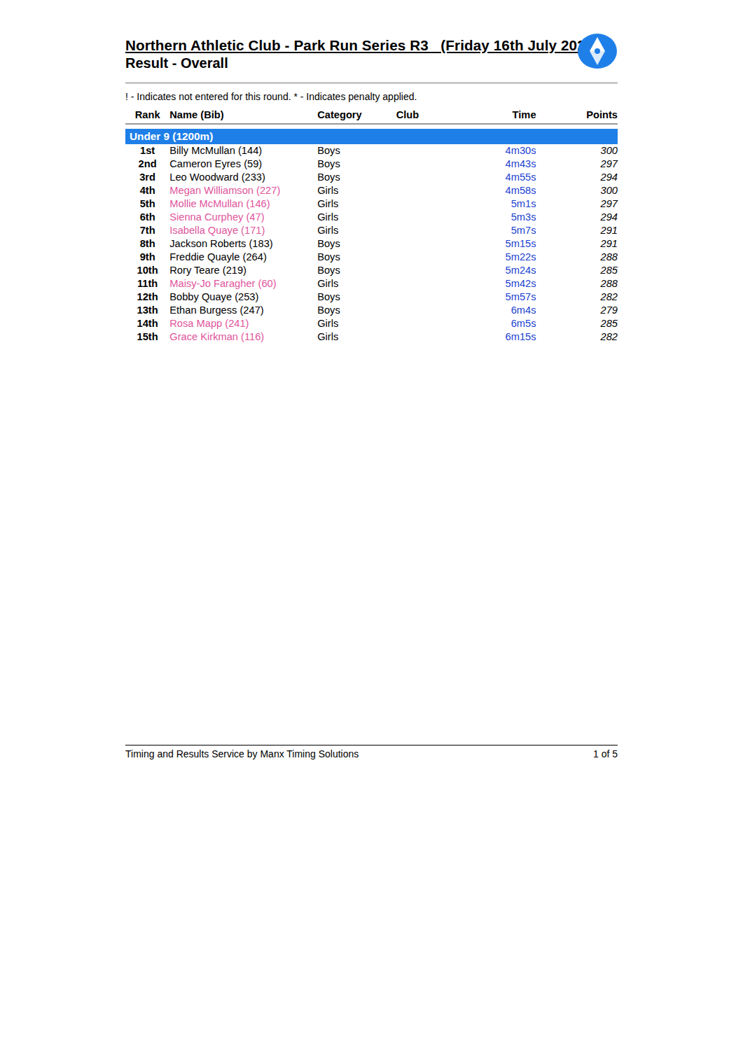Northern Athletic Club - Park Run Series R3 (Friday 16th July 2021)
Result - Overall
! - Indicates not entered for this round. * - Indicates penalty applied.
| Rank | Name (Bib) | Category | Club | Time | Points |
| --- | --- | --- | --- | --- | --- |
| Under 9 (1200m) |
| 1st | Billy McMullan (144) | Boys | | 4m30s | 300 |
| 2nd | Cameron Eyres (59) | Boys | | 4m43s | 297 |
| 3rd | Leo Woodward (233) | Boys | | 4m55s | 294 |
| 4th | Megan Williamson (227) | Girls | | 4m58s | 300 |
| 5th | Mollie McMullan (146) | Girls | | 5m1s | 297 |
| 6th | Sienna Curphey (47) | Girls | | 5m3s | 294 |
| 7th | Isabella Quaye (171) | Girls | | 5m7s | 291 |
| 8th | Jackson Roberts (183) | Boys | | 5m15s | 291 |
| 9th | Freddie Quayle (264) | Boys | | 5m22s | 288 |
| 10th | Rory Teare (219) | Boys | | 5m24s | 285 |
| 11th | Maisy-Jo Faragher (60) | Girls | | 5m42s | 288 |
| 12th | Bobby Quaye (253) | Boys | | 5m57s | 282 |
| 13th | Ethan Burgess (247) | Boys | | 6m4s | 279 |
| 14th | Rosa Mapp (241) | Girls | | 6m5s | 285 |
| 15th | Grace Kirkman (116) | Girls | | 6m15s | 282 |
Timing and Results Service by Manx Timing Solutions 1 of 5